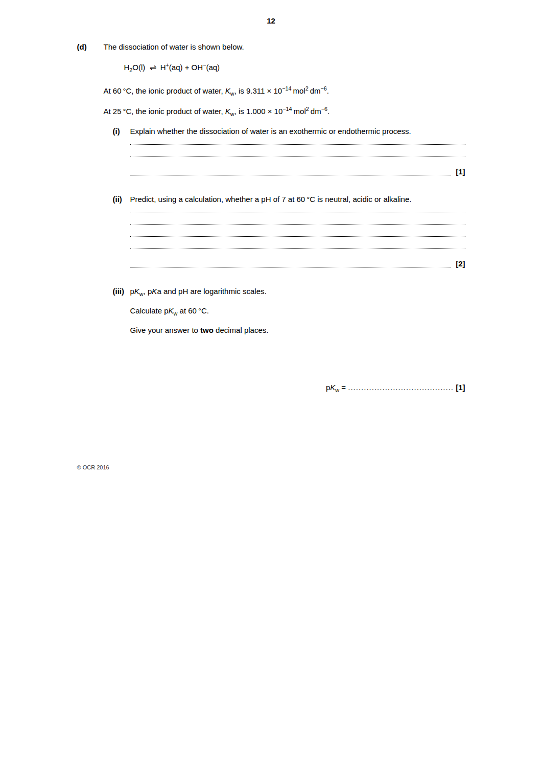12
(d)
The dissociation of water is shown below.
H2O(l) ⇌ H+(aq) + OH−(aq)
At 60 °C, the ionic product of water, Kw, is 9.311 × 10−14 mol2 dm−6.
At 25 °C, the ionic product of water, Kw, is 1.000 × 10−14 mol2 dm−6.
(i)
Explain whether the dissociation of water is an exothermic or endothermic process.
[1]
(ii)
Predict, using a calculation, whether a pH of 7 at 60 °C is neutral, acidic or alkaline.
[2]
(iii)
pKw, pKa and pH are logarithmic scales.
Calculate pKw at 60 °C.
Give your answer to two decimal places.
pKw = ........................................ [1]
© OCR 2016